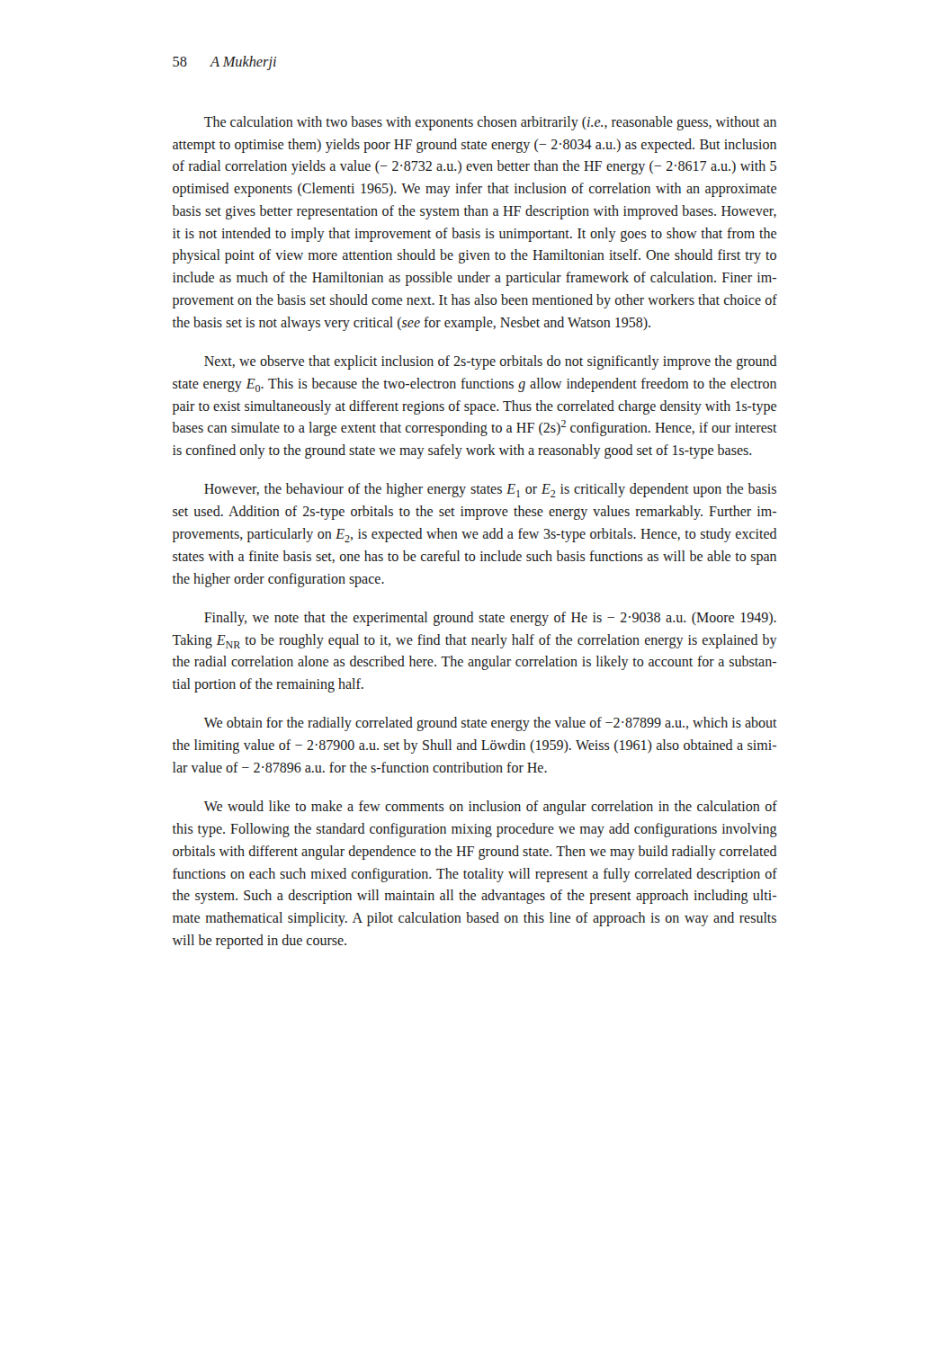58 A Mukherji
The calculation with two bases with exponents chosen arbitrarily (i.e., reasonable guess, without an attempt to optimise them) yields poor HF ground state energy (− 2·8034 a.u.) as expected. But inclusion of radial correlation yields a value (− 2·8732 a.u.) even better than the HF energy (− 2·8617 a.u.) with 5 optimised exponents (Clementi 1965). We may infer that inclusion of correlation with an approximate basis set gives better representation of the system than a HF description with improved bases. However, it is not intended to imply that improvement of basis is unimportant. It only goes to show that from the physical point of view more attention should be given to the Hamiltonian itself. One should first try to include as much of the Hamiltonian as possible under a particular framework of calculation. Finer improvement on the basis set should come next. It has also been mentioned by other workers that choice of the basis set is not always very critical (see for example, Nesbet and Watson 1958).
Next, we observe that explicit inclusion of 2s-type orbitals do not significantly improve the ground state energy E 0. This is because the two-electron functions g allow independent freedom to the electron pair to exist simultaneously at different regions of space. Thus the correlated charge density with 1s-type bases can simulate to a large extent that corresponding to a HF (2s)2 configuration. Hence, if our interest is confined only to the ground state we may safely work with a reasonably good set of 1s-type bases.
However, the behaviour of the higher energy states E 1 or E 2 is critically dependent upon the basis set used. Addition of 2s-type orbitals to the set improve these energy values remarkably. Further improvements, particularly on E 2, is expected when we add a few 3s-type orbitals. Hence, to study excited states with a finite basis set, one has to be careful to include such basis functions as will be able to span the higher order configuration space.
Finally, we note that the experimental ground state energy of He is − 2·9038 a.u. (Moore 1949). Taking ENR to be roughly equal to it, we find that nearly half of the correlation energy is explained by the radial correlation alone as described here. The angular correlation is likely to account for a substantial portion of the remaining half.
We obtain for the radially correlated ground state energy the value of −2·87899 a.u., which is about the limiting value of − 2·87900 a.u. set by Shull and Löwdin (1959). Weiss (1961) also obtained a similar value of − 2·87896 a.u. for the s-function contribution for He.
We would like to make a few comments on inclusion of angular correlation in the calculation of this type. Following the standard configuration mixing procedure we may add configurations involving orbitals with different angular dependence to the HF ground state. Then we may build radially correlated functions on each such mixed configuration. The totality will represent a fully correlated description of the system. Such a description will maintain all the advantages of the present approach including ultimate mathematical simplicity. A pilot calculation based on this line of approach is on way and results will be reported in due course.